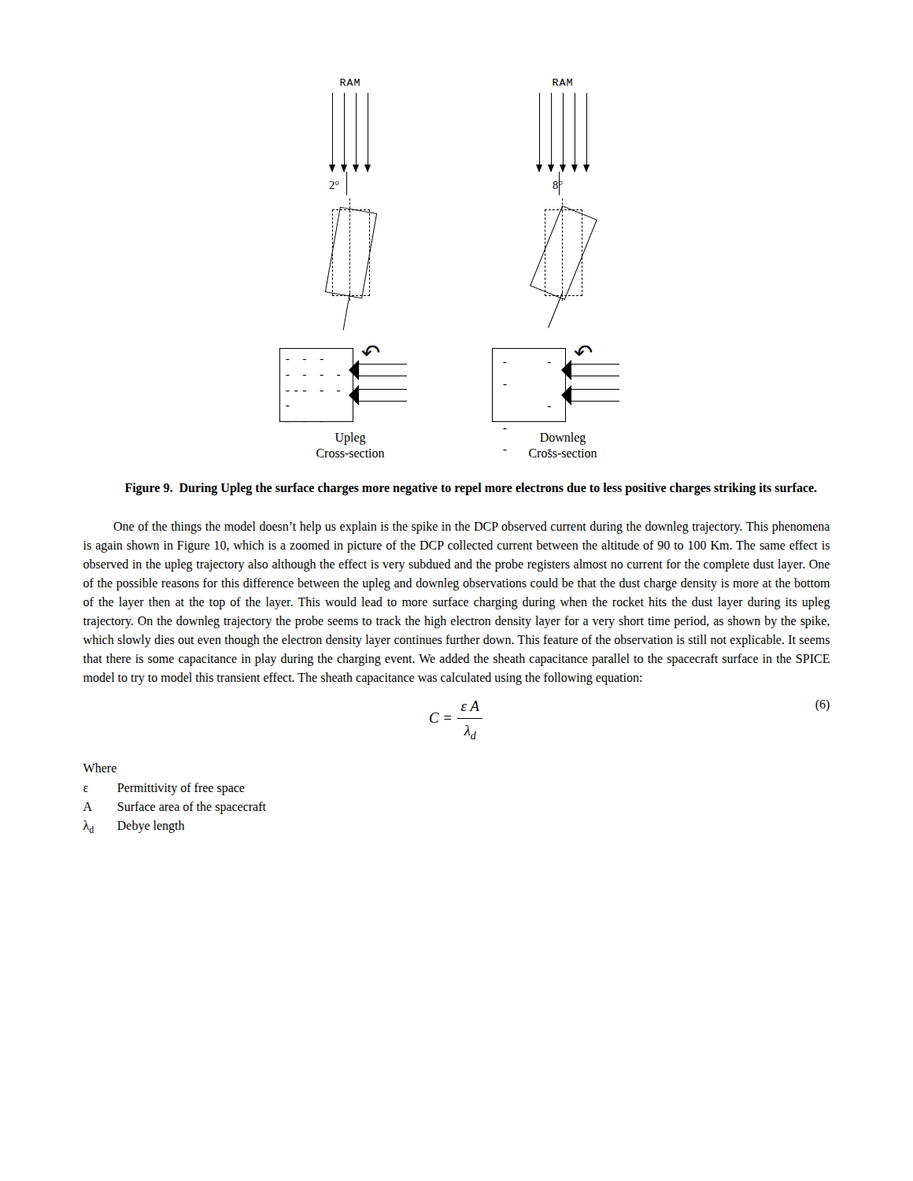RAM
2°
RAM
8°
- - -
- - - -
--- - - -
- - -
↶
Upleg
Cross-section
- -
- -
-
- -
↶
Downleg
Cross-section
Figure 9. During Upleg the surface charges more negative to repel more electrons due to less positive charges striking its surface.
One of the things the model doesn’t help us explain is the spike in the DCP observed current during the downleg trajectory. This phenomena is again shown in Figure 10, which is a zoomed in picture of the DCP collected current between the altitude of 90 to 100 Km. The same effect is observed in the upleg trajectory also although the effect is very subdued and the probe registers almost no current for the complete dust layer. One of the possible reasons for this difference between the upleg and downleg observations could be that the dust charge density is more at the bottom of the layer then at the top of the layer. This would lead to more surface charging during when the rocket hits the dust layer during its upleg trajectory. On the downleg trajectory the probe seems to track the high electron density layer for a very short time period, as shown by the spike, which slowly dies out even though the electron density layer continues further down. This feature of the observation is still not explicable. It seems that there is some capacitance in play during the charging event. We added the sheath capacitance parallel to the spacecraft surface in the SPICE model to try to model this transient effect. The sheath capacitance was calculated using the following equation:
C = ε A λd (6)
Where
| ε | Permittivity of free space |
| A | Surface area of the spacecraft |
| λ d | Debye length |